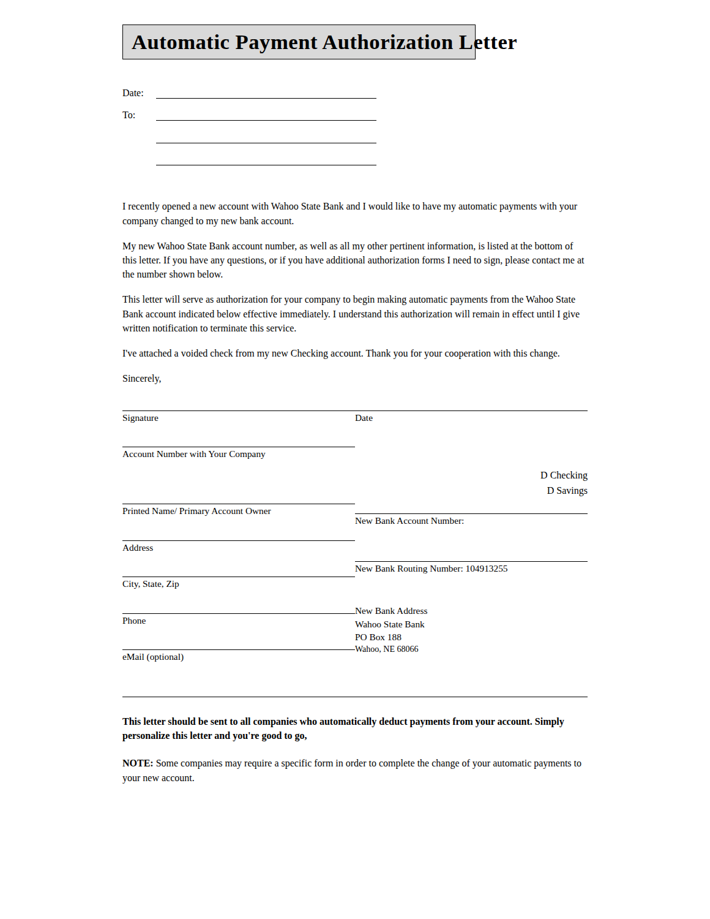Automatic Payment Authorization Letter
Date:
To:
To:
To:
I recently opened a new account with Wahoo State Bank and I would like to have my automatic payments with your company changed to my new bank account.
My new Wahoo State Bank account number, as well as all my other pertinent information, is listed at the bottom of this letter. If you have any questions, or if you have additional authorization forms I need to sign, please contact me at the number shown below.
This letter will serve as authorization for your company to begin making automatic payments from the Wahoo State Bank account indicated below effective immediately. I understand this authorization will remain in effect until I give written notification to terminate this service.
I've attached a voided check from my new Checking account. Thank you for your cooperation with this change.
Sincerely,
| Signature Account Number with Your Company Printed Name/ Primary Account Owner Address City, State, Zip Phone eMail (optional) | Date D Checking D Savings New Bank Account Number: New Bank Routing Number: 104913255 New Bank Address Wahoo State Bank PO Box 188 Wahoo, NE 68066 |
This letter should be sent to all companies who automatically deduct payments from your account. Simply personalize this letter and you're good to go,
NOTE: Some companies may require a specific form in order to complete the change of your automatic payments to your new account.